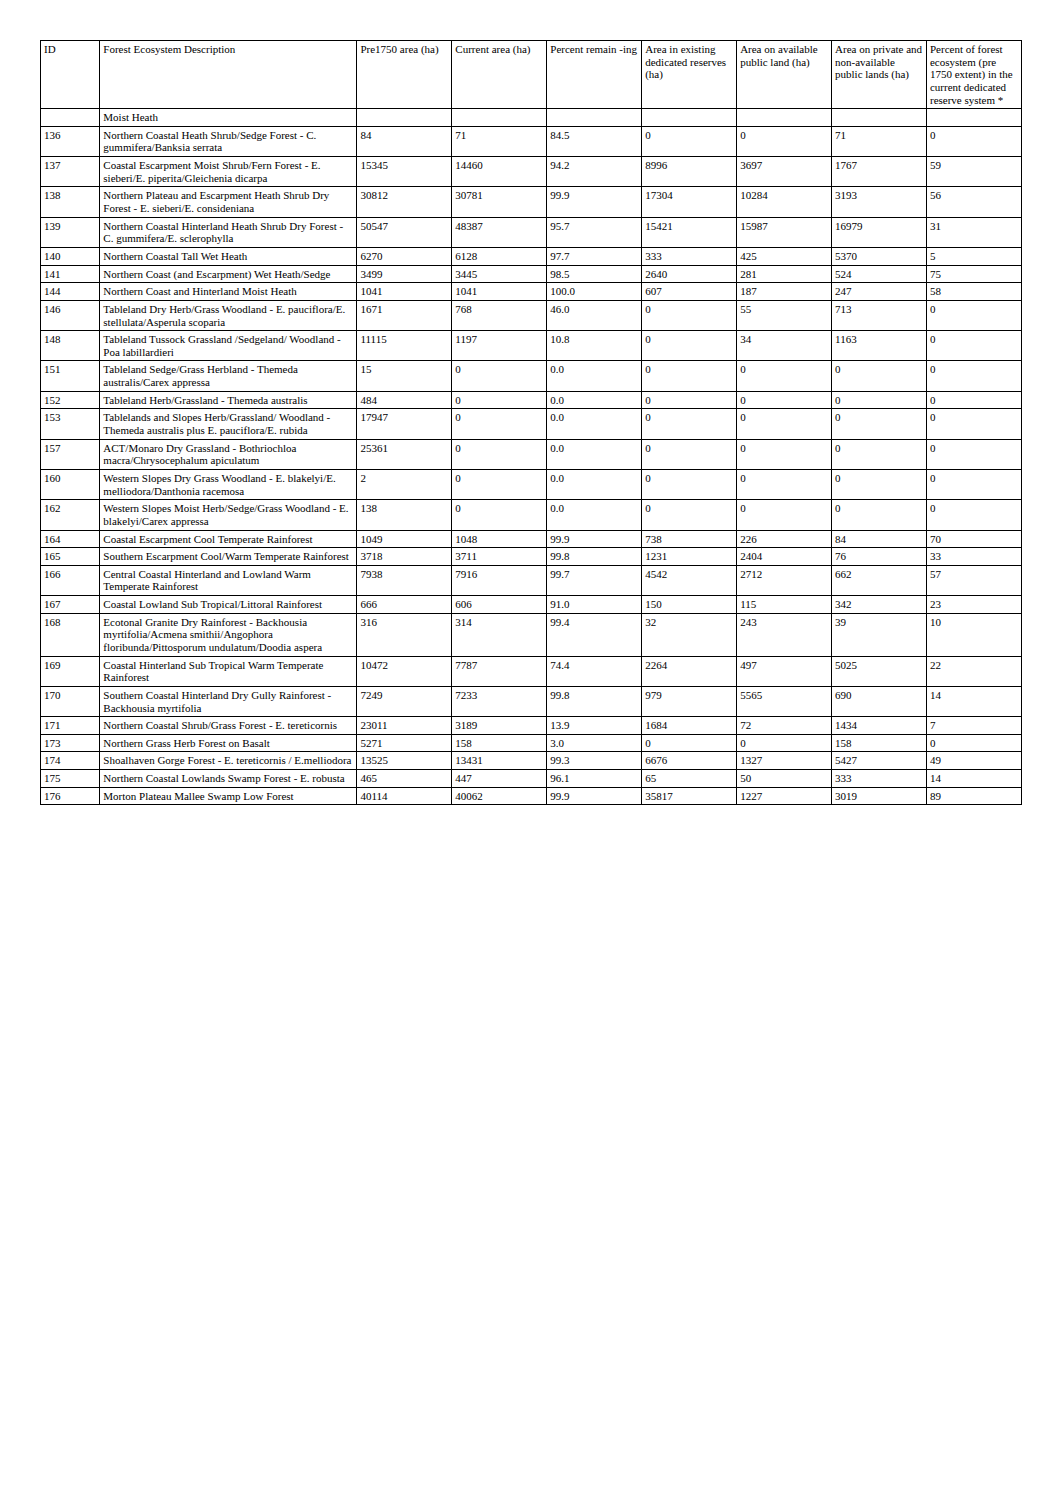| ID | Forest Ecosystem Description | Pre1750 area (ha) | Current area (ha) | Percent remain -ing | Area in existing dedicated reserves (ha) | Area on available public land (ha) | Area on private and non-available public lands (ha) | Percent of forest ecosystem (pre 1750 extent) in the current dedicated reserve system * |
| --- | --- | --- | --- | --- | --- | --- | --- | --- |
| | Moist Heath | | | | | | | |
| 136 | Northern Coastal Heath Shrub/Sedge Forest - C. gummifera/Banksia serrata | 84 | 71 | 84.5 | 0 | 0 | 71 | 0 |
| 137 | Coastal Escarpment Moist Shrub/Fern Forest - E. sieberi/E. piperita/Gleichenia dicarpa | 15345 | 14460 | 94.2 | 8996 | 3697 | 1767 | 59 |
| 138 | Northern Plateau and Escarpment Heath Shrub Dry Forest - E. sieberi/E. consideniana | 30812 | 30781 | 99.9 | 17304 | 10284 | 3193 | 56 |
| 139 | Northern Coastal Hinterland Heath Shrub Dry Forest - C. gummifera/E. sclerophylla | 50547 | 48387 | 95.7 | 15421 | 15987 | 16979 | 31 |
| 140 | Northern Coastal Tall Wet Heath | 6270 | 6128 | 97.7 | 333 | 425 | 5370 | 5 |
| 141 | Northern Coast (and Escarpment) Wet Heath/Sedge | 3499 | 3445 | 98.5 | 2640 | 281 | 524 | 75 |
| 144 | Northern Coast and Hinterland Moist Heath | 1041 | 1041 | 100.0 | 607 | 187 | 247 | 58 |
| 146 | Tableland Dry Herb/Grass Woodland - E. pauciflora/E. stellulata/Asperula scoparia | 1671 | 768 | 46.0 | 0 | 55 | 713 | 0 |
| 148 | Tableland Tussock Grassland /Sedgeland/ Woodland - Poa labillardieri | 11115 | 1197 | 10.8 | 0 | 34 | 1163 | 0 |
| 151 | Tableland Sedge/Grass Herbland - Themeda australis/Carex appressa | 15 | 0 | 0.0 | 0 | 0 | 0 | 0 |
| 152 | Tableland Herb/Grassland - Themeda australis | 484 | 0 | 0.0 | 0 | 0 | 0 | 0 |
| 153 | Tablelands and Slopes Herb/Grassland/ Woodland - Themeda australis plus E. pauciflora/E. rubida | 17947 | 0 | 0.0 | 0 | 0 | 0 | 0 |
| 157 | ACT/Monaro Dry Grassland - Bothriochloa macra/Chrysocephalum apiculatum | 25361 | 0 | 0.0 | 0 | 0 | 0 | 0 |
| 160 | Western Slopes Dry Grass Woodland - E. blakelyi/E. melliodora/Danthonia racemosa | 2 | 0 | 0.0 | 0 | 0 | 0 | 0 |
| 162 | Western Slopes Moist Herb/Sedge/Grass Woodland - E. blakelyi/Carex appressa | 138 | 0 | 0.0 | 0 | 0 | 0 | 0 |
| 164 | Coastal Escarpment Cool Temperate Rainforest | 1049 | 1048 | 99.9 | 738 | 226 | 84 | 70 |
| 165 | Southern Escarpment Cool/Warm Temperate Rainforest | 3718 | 3711 | 99.8 | 1231 | 2404 | 76 | 33 |
| 166 | Central Coastal Hinterland and Lowland Warm Temperate Rainforest | 7938 | 7916 | 99.7 | 4542 | 2712 | 662 | 57 |
| 167 | Coastal Lowland Sub Tropical/Littoral Rainforest | 666 | 606 | 91.0 | 150 | 115 | 342 | 23 |
| 168 | Ecotonal Granite Dry Rainforest - Backhousia myrtifolia/Acmena smithii/Angophora floribunda/Pittosporum undulatum/Doodia aspera | 316 | 314 | 99.4 | 32 | 243 | 39 | 10 |
| 169 | Coastal Hinterland Sub Tropical Warm Temperate Rainforest | 10472 | 7787 | 74.4 | 2264 | 497 | 5025 | 22 |
| 170 | Southern Coastal Hinterland Dry Gully Rainforest - Backhousia myrtifolia | 7249 | 7233 | 99.8 | 979 | 5565 | 690 | 14 |
| 171 | Northern Coastal Shrub/Grass Forest - E. tereticornis | 23011 | 3189 | 13.9 | 1684 | 72 | 1434 | 7 |
| 173 | Northern Grass Herb Forest on Basalt | 5271 | 158 | 3.0 | 0 | 0 | 158 | 0 |
| 174 | Shoalhaven Gorge Forest - E. tereticornis / E.melliodora | 13525 | 13431 | 99.3 | 6676 | 1327 | 5427 | 49 |
| 175 | Northern Coastal Lowlands Swamp Forest - E. robusta | 465 | 447 | 96.1 | 65 | 50 | 333 | 14 |
| 176 | Morton Plateau Mallee Swamp Low Forest | 40114 | 40062 | 99.9 | 35817 | 1227 | 3019 | 89 |